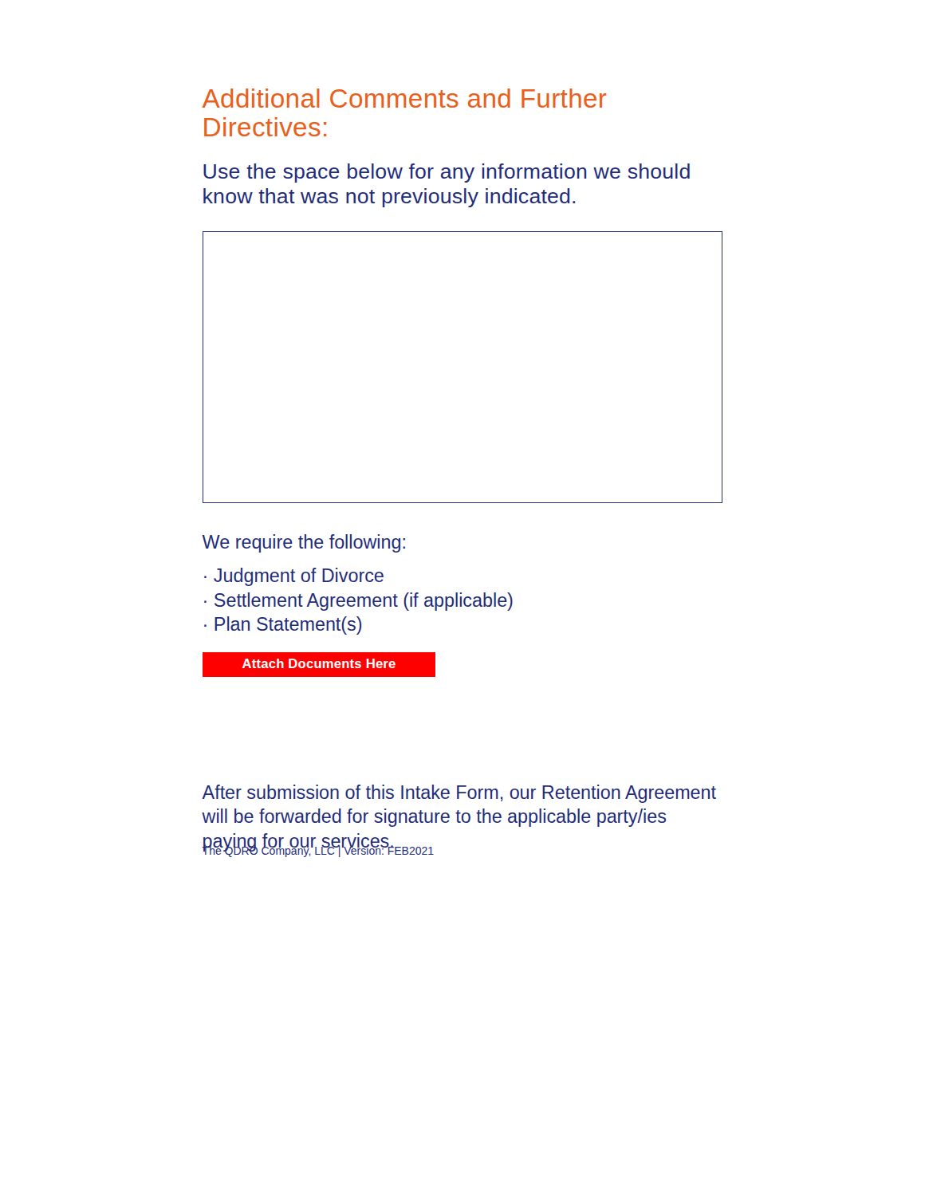Additional Comments and Further Directives:
Use the space below for any information we should know that was not previously indicated.
We require the following:
Judgment of Divorce
Settlement Agreement (if applicable)
Plan Statement(s)
Attach Documents Here
After submission of this Intake Form, our Retention Agreement will be forwarded for signature to the applicable party/ies paying for our services.
The QDRO Company, LLC | Version: FEB2021